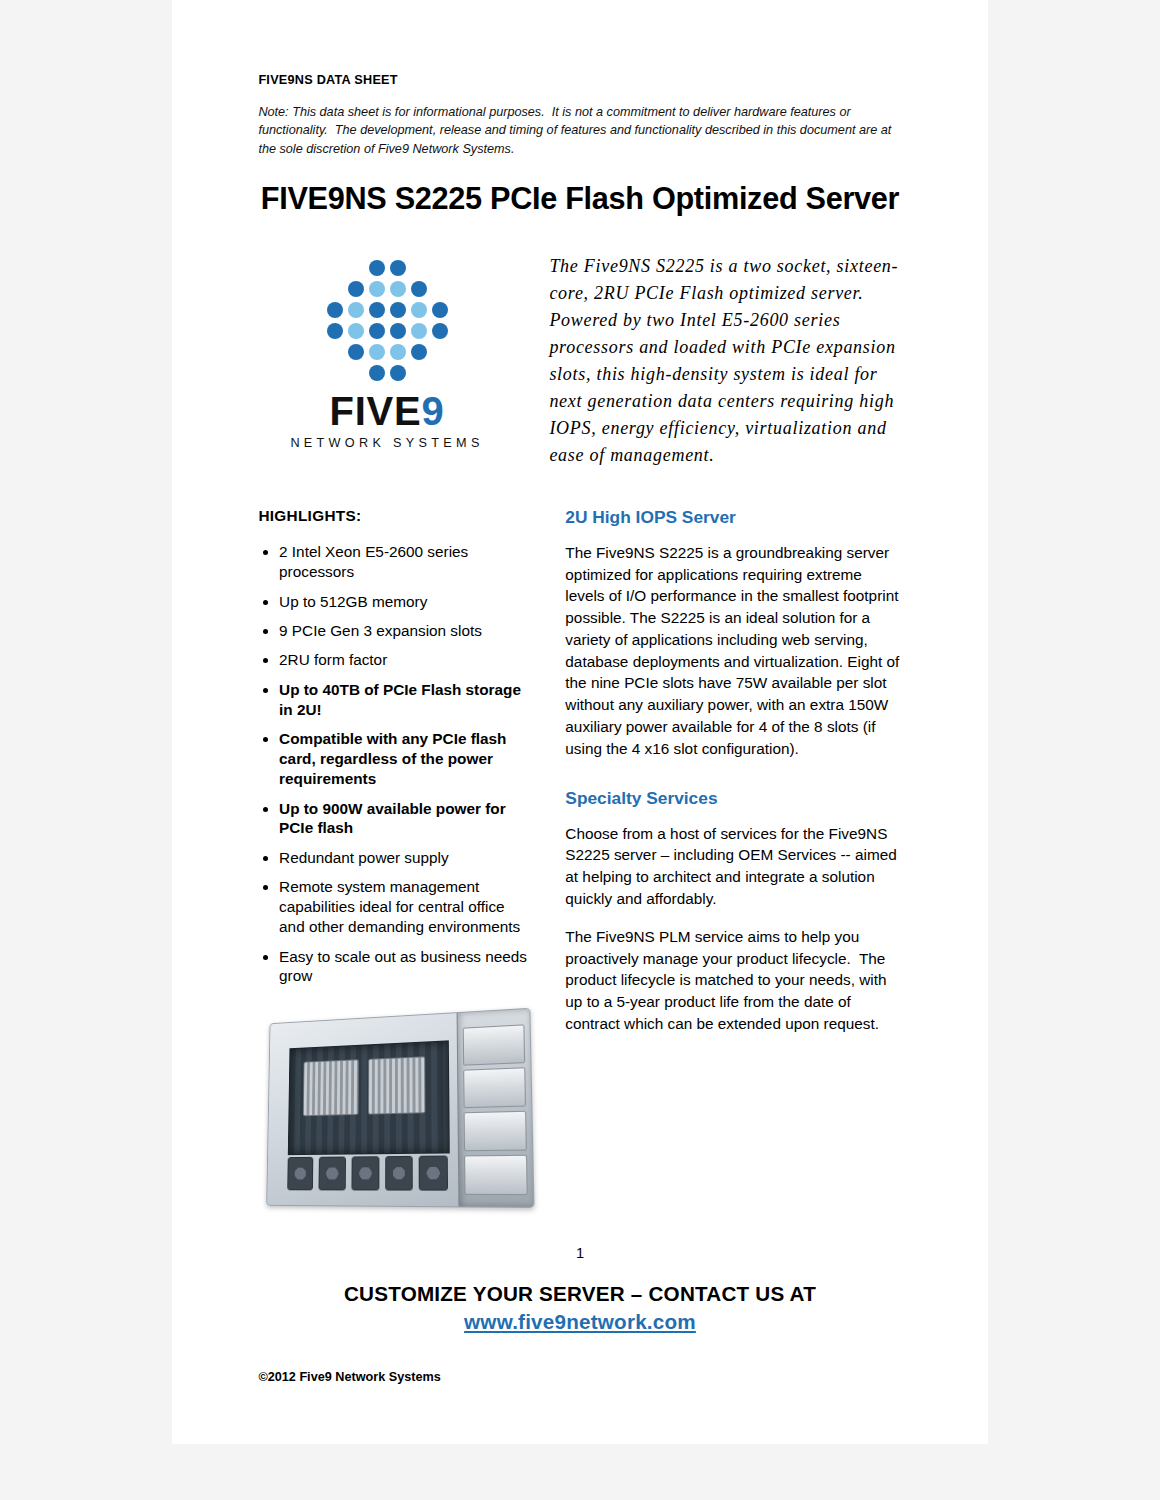FIVE9NS DATA SHEET
Note: This data sheet is for informational purposes. It is not a commitment to deliver hardware features or functionality. The development, release and timing of features and functionality described in this document are at the sole discretion of Five9 Network Systems.
FIVE9NS S2225 PCIe Flash Optimized Server
FIVE9
Network Systems
The Five9NS S2225 is a two socket, sixteen-core, 2RU PCIe Flash optimized server. Powered by two Intel E5-2600 series processors and loaded with PCIe expansion slots, this high-density system is ideal for next generation data centers requiring high IOPS, energy efficiency, virtualization and ease of management.
HIGHLIGHTS:
2 Intel Xeon E5-2600 series processors
Up to 512GB memory
9 PCIe Gen 3 expansion slots
2RU form factor
Up to 40TB of PCIe Flash storage in 2U!
Compatible with any PCIe flash card, regardless of the power requirements
Up to 900W available power for PCIe flash
Redundant power supply
Remote system management capabilities ideal for central office and other demanding environments
Easy to scale out as business needs grow
2U High IOPS Server
The Five9NS S2225 is a groundbreaking server optimized for applications requiring extreme levels of I/O performance in the smallest footprint possible. The S2225 is an ideal solution for a variety of applications including web serving, database deployments and virtualization. Eight of the nine PCIe slots have 75W available per slot without any auxiliary power, with an extra 150W auxiliary power available for 4 of the 8 slots (if using the 4 x16 slot configuration).
Specialty Services
Choose from a host of services for the Five9NS S2225 server – including OEM Services -- aimed at helping to architect and integrate a solution quickly and affordably.
The Five9NS PLM service aims to help you proactively manage your product lifecycle. The product lifecycle is matched to your needs, with up to a 5-year product life from the date of contract which can be extended upon request.
1
CUSTOMIZE YOUR SERVER – CONTACT US AT www.five9network.com
©2012 Five9 Network Systems